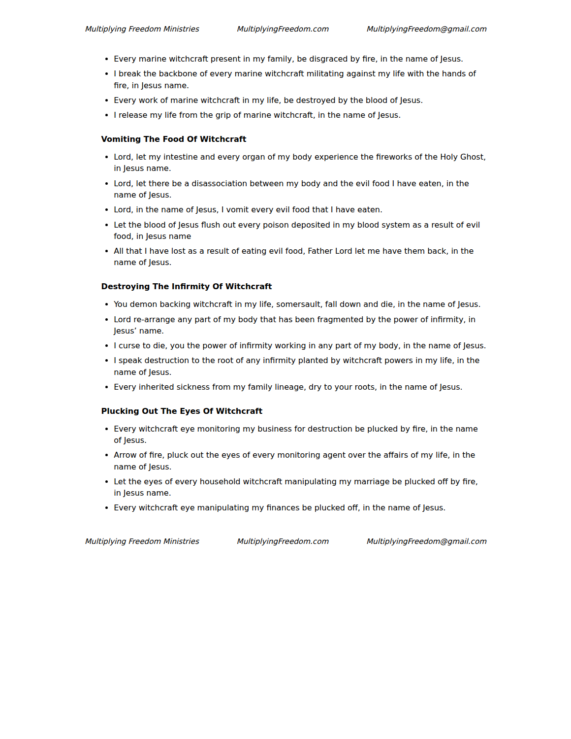Multiplying Freedom Ministries MultiplyingFreedom.com MultiplyingFreedom@gmail.com
Every marine witchcraft present in my family, be disgraced by fire, in the name of Jesus.
I break the backbone of every marine witchcraft militating against my life with the hands of fire, in Jesus name.
Every work of marine witchcraft in my life, be destroyed by the blood of Jesus.
I release my life from the grip of marine witchcraft, in the name of Jesus.
Vomiting The Food Of Witchcraft
Lord, let my intestine and every organ of my body experience the fireworks of the Holy Ghost, in Jesus name.
Lord, let there be a disassociation between my body and the evil food I have eaten, in the name of Jesus.
Lord, in the name of Jesus, I vomit every evil food that I have eaten.
Let the blood of Jesus flush out every poison deposited in my blood system as a result of evil food, in Jesus name
All that I have lost as a result of eating evil food, Father Lord let me have them back, in the name of Jesus.
Destroying The Infirmity Of Witchcraft
You demon backing witchcraft in my life, somersault, fall down and die, in the name of Jesus.
Lord re-arrange any part of my body that has been fragmented by the power of infirmity, in Jesus’ name.
I curse to die, you the power of infirmity working in any part of my body, in the name of Jesus.
I speak destruction to the root of any infirmity planted by witchcraft powers in my life, in the name of Jesus.
Every inherited sickness from my family lineage, dry to your roots, in the name of Jesus.
Plucking Out The Eyes Of Witchcraft
Every witchcraft eye monitoring my business for destruction be plucked by fire, in the name of Jesus.
Arrow of fire, pluck out the eyes of every monitoring agent over the affairs of my life, in the name of Jesus.
Let the eyes of every household witchcraft manipulating my marriage be plucked off by fire, in Jesus name.
Every witchcraft eye manipulating my finances be plucked off, in the name of Jesus.
Multiplying Freedom Ministries MultiplyingFreedom.com MultiplyingFreedom@gmail.com